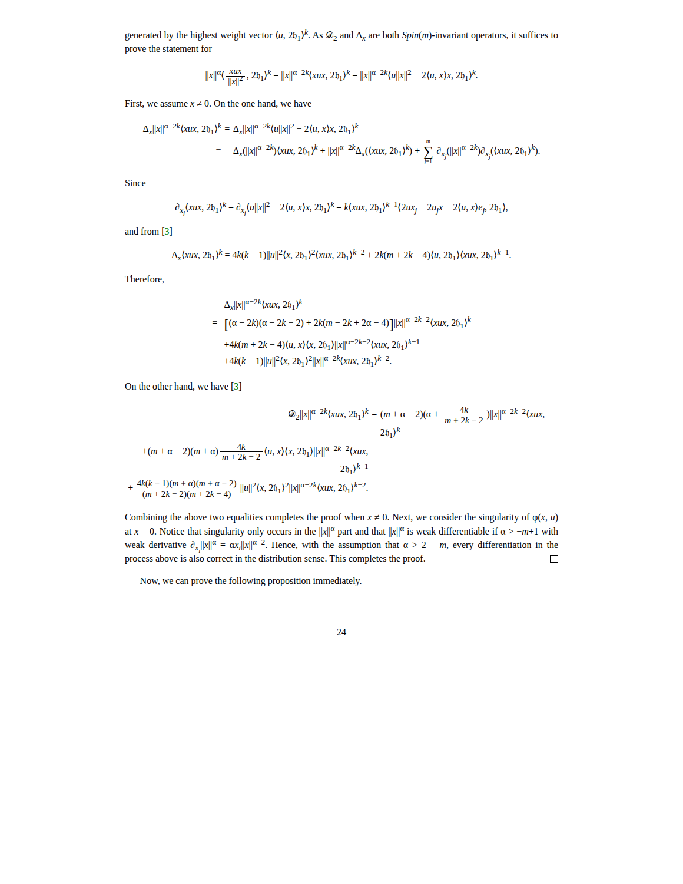generated by the highest weight vector ⟨u, 2𝔥1⟩k. As 𝒟2 and Δx are both Spin(m)-invariant operators, it suffices to prove the statement for
||x||α⟨xux||x||2, 2𝔥1⟩k = ||x||α−2k⟨xux, 2𝔥1⟩k = ||x||α−2k⟨u||x||2 − 2⟨u, x⟩x, 2𝔥1⟩k.
First, we assume x ≠ 0. On the one hand, we have
Δx||x||α−2k⟨xux, 2𝔥1⟩k
=
Δx||x||α−2k⟨u||x||2 − 2⟨u, x⟩x, 2𝔥1⟩k
=
Δx(||x||α−2k)⟨xux, 2𝔥1⟩k + ||x||α−2kΔx(⟨xux, 2𝔥1⟩k) + m∑j=1 ∂xj(||x||α−2k)∂xj(⟨xux, 2𝔥1⟩k).
Since
∂xj⟨xux, 2𝔥1⟩k = ∂xj⟨u||x||2 − 2⟨u, x⟩x, 2𝔥1⟩k = k⟨xux, 2𝔥1⟩k−1⟨2uxj − 2ujx − 2⟨u, x⟩ej, 2𝔥1⟩,
and from [3]
Δx⟨xux, 2𝔥1⟩k = 4k(k − 1)||u||2⟨x, 2𝔥1⟩2⟨xux, 2𝔥1⟩k−2 + 2k(m + 2k − 4)⟨u, 2𝔥1⟩⟨xux, 2𝔥1⟩k−1.
Therefore,
Δx||x||α−2k⟨xux, 2𝔥1⟩k
=
[(α − 2k)(α − 2k − 2) + 2k(m − 2k + 2α − 4)]||x||α−2k−2⟨xux, 2𝔥1⟩k
+4k(m + 2k − 4)⟨u, x⟩⟨x, 2𝔥1⟩||x||α−2k−2⟨xux, 2𝔥1⟩k−1
+4k(k − 1)||u||2⟨x, 2𝔥1⟩2||x||α−2k⟨xux, 2𝔥1⟩k−2.
On the other hand, we have [3]
𝒟2||x||α−2k⟨xux, 2𝔥1⟩k
=
(m + α − 2)(α + 4k m + 2k − 2)||x||α−2k−2⟨xux, 2𝔥1⟩k
+(m + α − 2)(m + α)4k m + 2k − 2⟨u, x⟩⟨x, 2𝔥1⟩||x||α−2k−2⟨xux, 2𝔥1⟩k−1
+4k(k − 1)(m + α)(m + α − 2)(m + 2k − 2)(m + 2k − 4)||u||2⟨x, 2𝔥1⟩2||x||α−2k⟨xux, 2𝔥1⟩k−2.
Combining the above two equalities completes the proof when x ≠ 0. Next, we consider the singularity of φ(x, u) at x = 0. Notice that singularity only occurs in the ||x||α part and that ||x||α is weak differentiable if α > −m+1 with weak derivative ∂xi||x||α = αxi||x||α−2. Hence, with the assumption that α > 2 − m, every differentiation in the process above is also correct in the distribution sense. This completes the proof.
Now, we can prove the following proposition immediately.
24